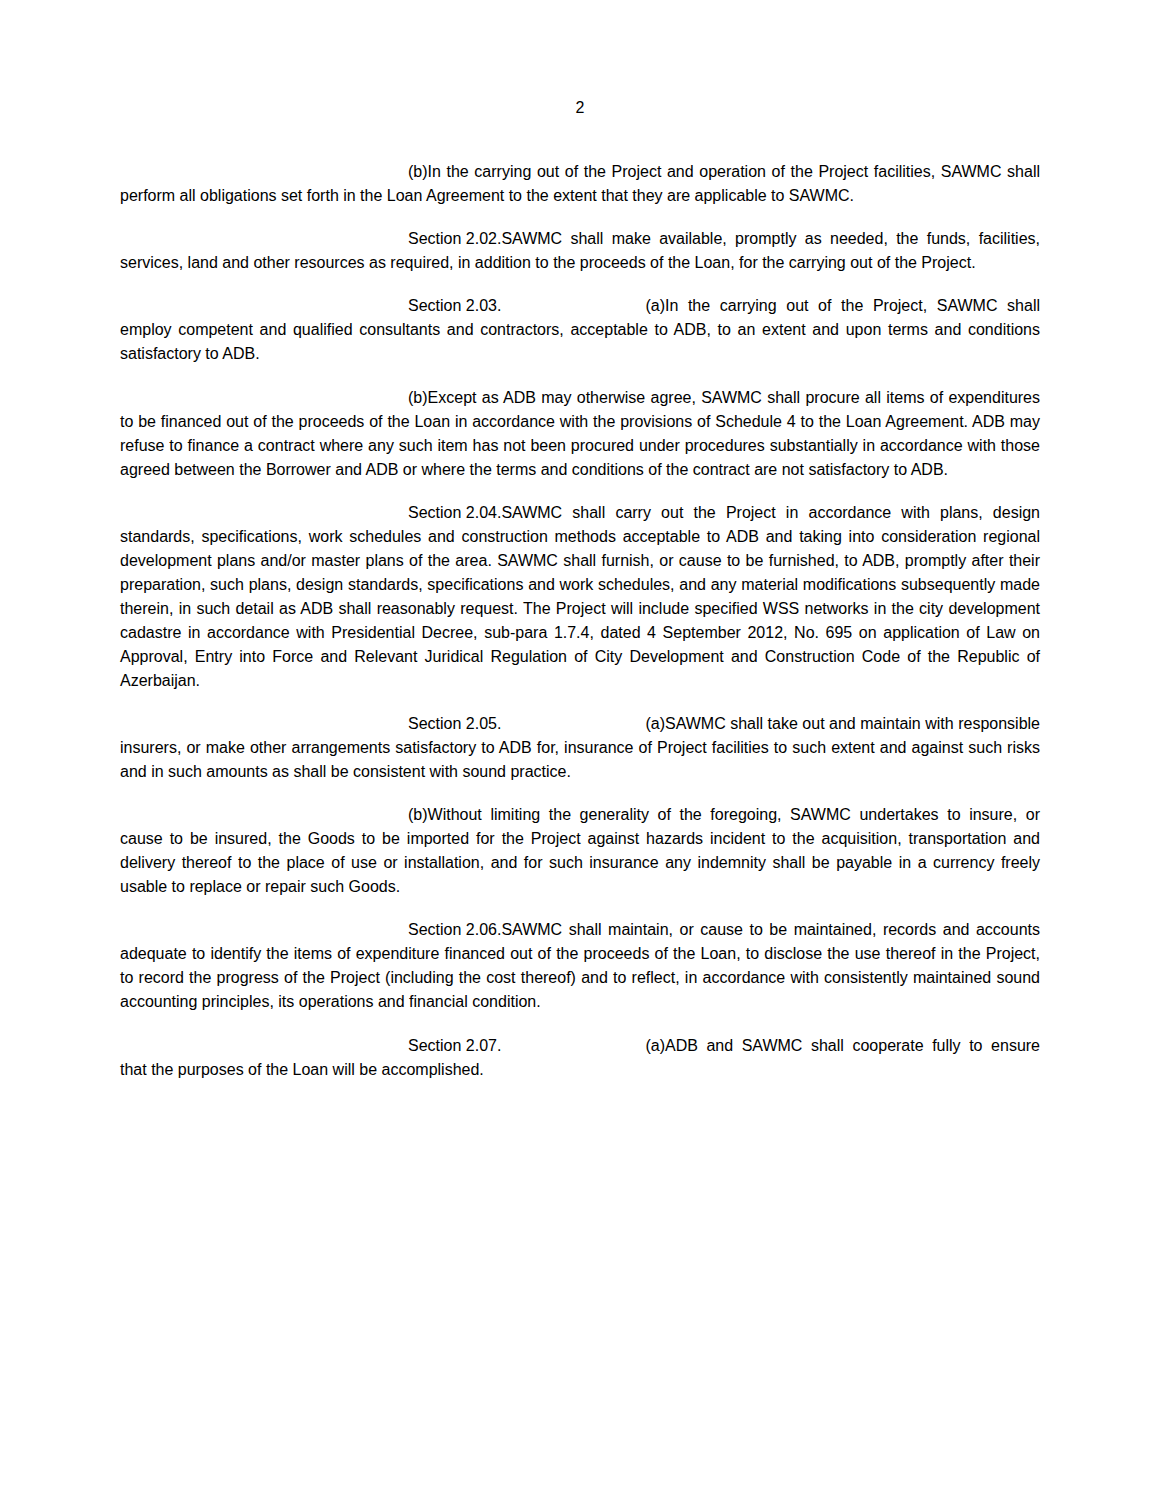2
(b) In the carrying out of the Project and operation of the Project facilities, SAWMC shall perform all obligations set forth in the Loan Agreement to the extent that they are applicable to SAWMC.
Section 2.02. SAWMC shall make available, promptly as needed, the funds, facilities, services, land and other resources as required, in addition to the proceeds of the Loan, for the carrying out of the Project.
Section 2.03.(a) In the carrying out of the Project, SAWMC shall employ competent and qualified consultants and contractors, acceptable to ADB, to an extent and upon terms and conditions satisfactory to ADB.
(b) Except as ADB may otherwise agree, SAWMC shall procure all items of expenditures to be financed out of the proceeds of the Loan in accordance with the provisions of Schedule 4 to the Loan Agreement. ADB may refuse to finance a contract where any such item has not been procured under procedures substantially in accordance with those agreed between the Borrower and ADB or where the terms and conditions of the contract are not satisfactory to ADB.
Section 2.04. SAWMC shall carry out the Project in accordance with plans, design standards, specifications, work schedules and construction methods acceptable to ADB and taking into consideration regional development plans and/or master plans of the area. SAWMC shall furnish, or cause to be furnished, to ADB, promptly after their preparation, such plans, design standards, specifications and work schedules, and any material modifications subsequently made therein, in such detail as ADB shall reasonably request. The Project will include specified WSS networks in the city development cadastre in accordance with Presidential Decree, sub-para 1.7.4, dated 4 September 2012, No. 695 on application of Law on Approval, Entry into Force and Relevant Juridical Regulation of City Development and Construction Code of the Republic of Azerbaijan.
Section 2.05.(a) SAWMC shall take out and maintain with responsible insurers, or make other arrangements satisfactory to ADB for, insurance of Project facilities to such extent and against such risks and in such amounts as shall be consistent with sound practice.
(b) Without limiting the generality of the foregoing, SAWMC undertakes to insure, or cause to be insured, the Goods to be imported for the Project against hazards incident to the acquisition, transportation and delivery thereof to the place of use or installation, and for such insurance any indemnity shall be payable in a currency freely usable to replace or repair such Goods.
Section 2.06. SAWMC shall maintain, or cause to be maintained, records and accounts adequate to identify the items of expenditure financed out of the proceeds of the Loan, to disclose the use thereof in the Project, to record the progress of the Project (including the cost thereof) and to reflect, in accordance with consistently maintained sound accounting principles, its operations and financial condition.
Section 2.07.(a) ADB and SAWMC shall cooperate fully to ensure that the purposes of the Loan will be accomplished.